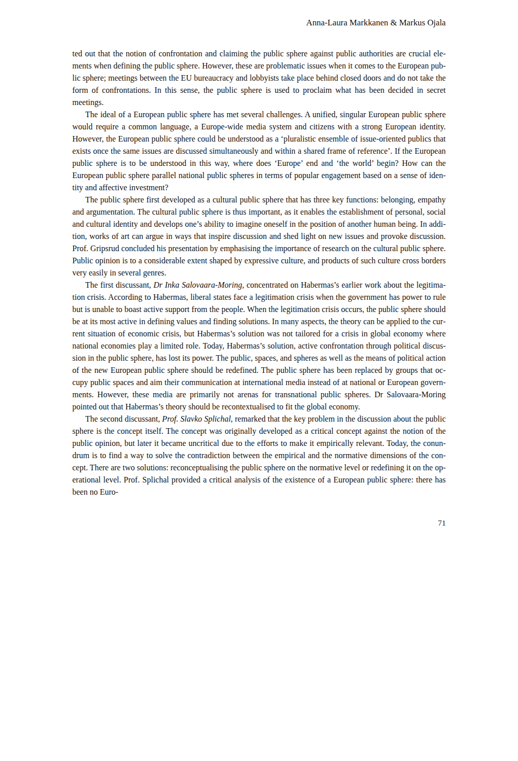Anna-Laura Markkanen & Markus Ojala
ted out that the notion of confrontation and claiming the public sphere against public authorities are crucial elements when defining the public sphere. However, these are problematic issues when it comes to the European public sphere; meetings between the EU bureaucracy and lobbyists take place behind closed doors and do not take the form of confrontations. In this sense, the public sphere is used to proclaim what has been decided in secret meetings.
The ideal of a European public sphere has met several challenges. A unified, singular European public sphere would require a common language, a Europe-wide media system and citizens with a strong European identity. However, the European public sphere could be understood as a ‘pluralistic ensemble of issue-oriented publics that exists once the same issues are discussed simultaneously and within a shared frame of reference’. If the European public sphere is to be understood in this way, where does ‘Europe’ end and ‘the world’ begin? How can the European public sphere parallel national public spheres in terms of popular engagement based on a sense of identity and affective investment?
The public sphere first developed as a cultural public sphere that has three key functions: belonging, empathy and argumentation. The cultural public sphere is thus important, as it enables the establishment of personal, social and cultural identity and develops one’s ability to imagine oneself in the position of another human being. In addition, works of art can argue in ways that inspire discussion and shed light on new issues and provoke discussion. Prof. Gripsrud concluded his presentation by emphasising the importance of research on the cultural public sphere. Public opinion is to a considerable extent shaped by expressive culture, and products of such culture cross borders very easily in several genres.
The first discussant, Dr Inka Salovaara-Moring, concentrated on Habermas’s earlier work about the legitimation crisis. According to Habermas, liberal states face a legitimation crisis when the government has power to rule but is unable to boast active support from the people. When the legitimation crisis occurs, the public sphere should be at its most active in defining values and finding solutions. In many aspects, the theory can be applied to the current situation of economic crisis, but Habermas’s solution was not tailored for a crisis in global economy where national economies play a limited role. Today, Habermas’s solution, active confrontation through political discussion in the public sphere, has lost its power. The public, spaces, and spheres as well as the means of political action of the new European public sphere should be redefined. The public sphere has been replaced by groups that occupy public spaces and aim their communication at international media instead of at national or European governments. However, these media are primarily not arenas for transnational public spheres. Dr Salovaara-Moring pointed out that Habermas’s theory should be recontextualised to fit the global economy.
The second discussant, Prof. Slavko Splichal, remarked that the key problem in the discussion about the public sphere is the concept itself. The concept was originally developed as a critical concept against the notion of the public opinion, but later it became uncritical due to the efforts to make it empirically relevant. Today, the conundrum is to find a way to solve the contradiction between the empirical and the normative dimensions of the concept. There are two solutions: reconceptualising the public sphere on the normative level or redefining it on the operational level. Prof. Splichal provided a critical analysis of the existence of a European public sphere: there has been no Euro-
71